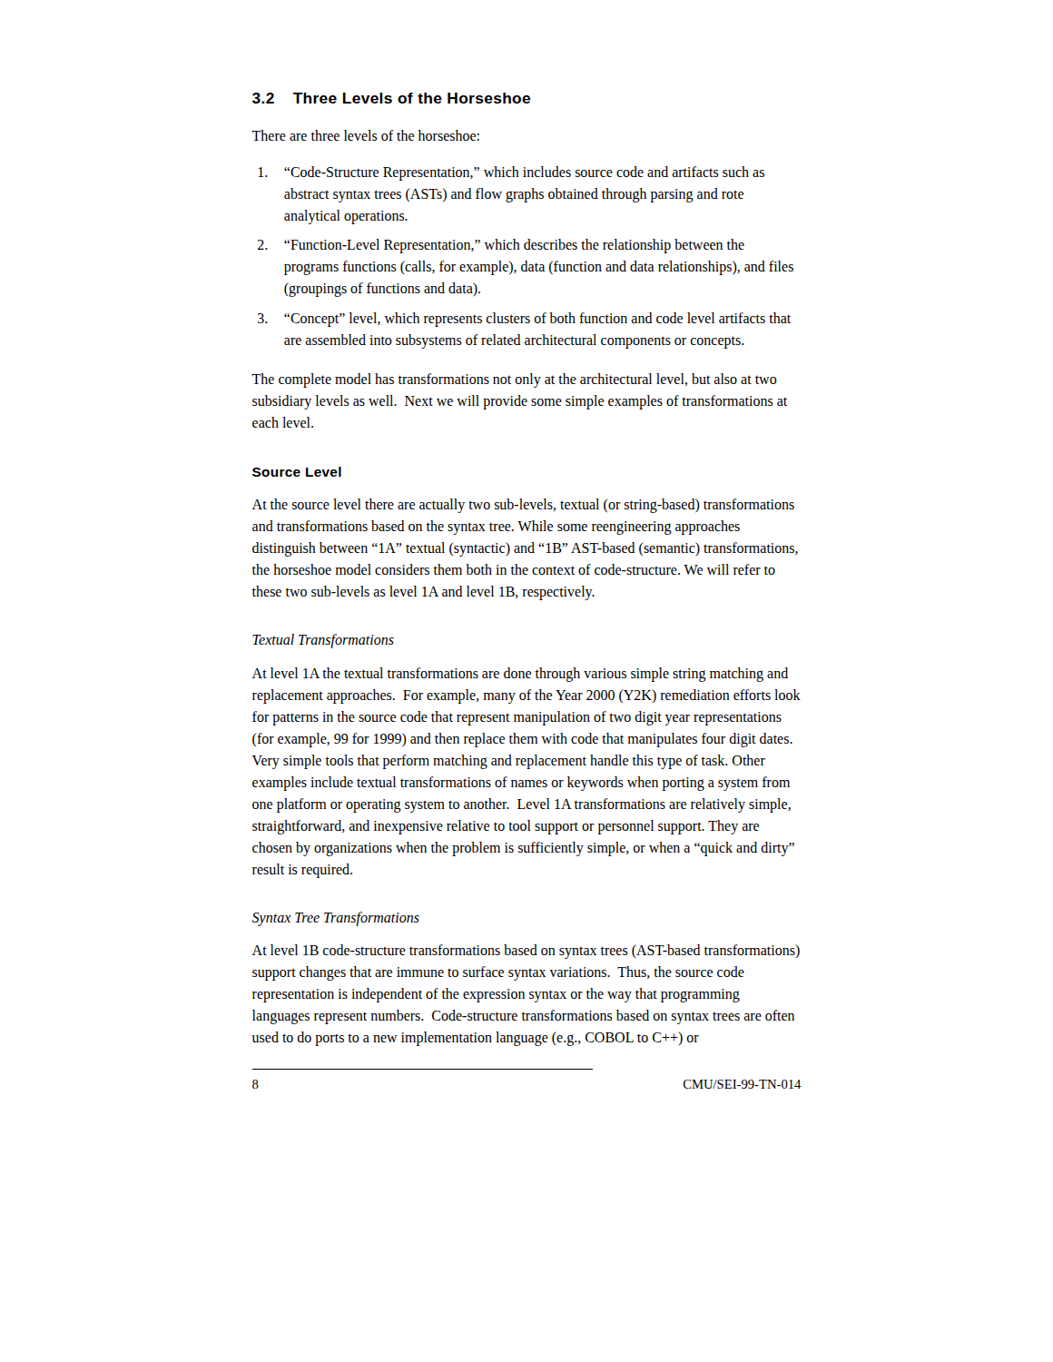3.2 Three Levels of the Horseshoe
There are three levels of the horseshoe:
“Code-Structure Representation,” which includes source code and artifacts such as abstract syntax trees (ASTs) and flow graphs obtained through parsing and rote analytical operations.
“Function-Level Representation,” which describes the relationship between the programs functions (calls, for example), data (function and data relationships), and files (groupings of functions and data).
“Concept” level, which represents clusters of both function and code level artifacts that are assembled into subsystems of related architectural components or concepts.
The complete model has transformations not only at the architectural level, but also at two subsidiary levels as well. Next we will provide some simple examples of transformations at each level.
Source Level
At the source level there are actually two sub-levels, textual (or string-based) transformations and transformations based on the syntax tree. While some reengineering approaches distinguish between “1A” textual (syntactic) and “1B” AST-based (semantic) transformations, the horseshoe model considers them both in the context of code-structure. We will refer to these two sub-levels as level 1A and level 1B, respectively.
Textual Transformations
At level 1A the textual transformations are done through various simple string matching and replacement approaches. For example, many of the Year 2000 (Y2K) remediation efforts look for patterns in the source code that represent manipulation of two digit year representations (for example, 99 for 1999) and then replace them with code that manipulates four digit dates. Very simple tools that perform matching and replacement handle this type of task. Other examples include textual transformations of names or keywords when porting a system from one platform or operating system to another. Level 1A transformations are relatively simple, straightforward, and inexpensive relative to tool support or personnel support. They are chosen by organizations when the problem is sufficiently simple, or when a “quick and dirty” result is required.
Syntax Tree Transformations
At level 1B code-structure transformations based on syntax trees (AST-based transformations) support changes that are immune to surface syntax variations. Thus, the source code representation is independent of the expression syntax or the way that programming languages represent numbers. Code-structure transformations based on syntax trees are often used to do ports to a new implementation language (e.g., COBOL to C++) or
8 CMU/SEI-99-TN-014